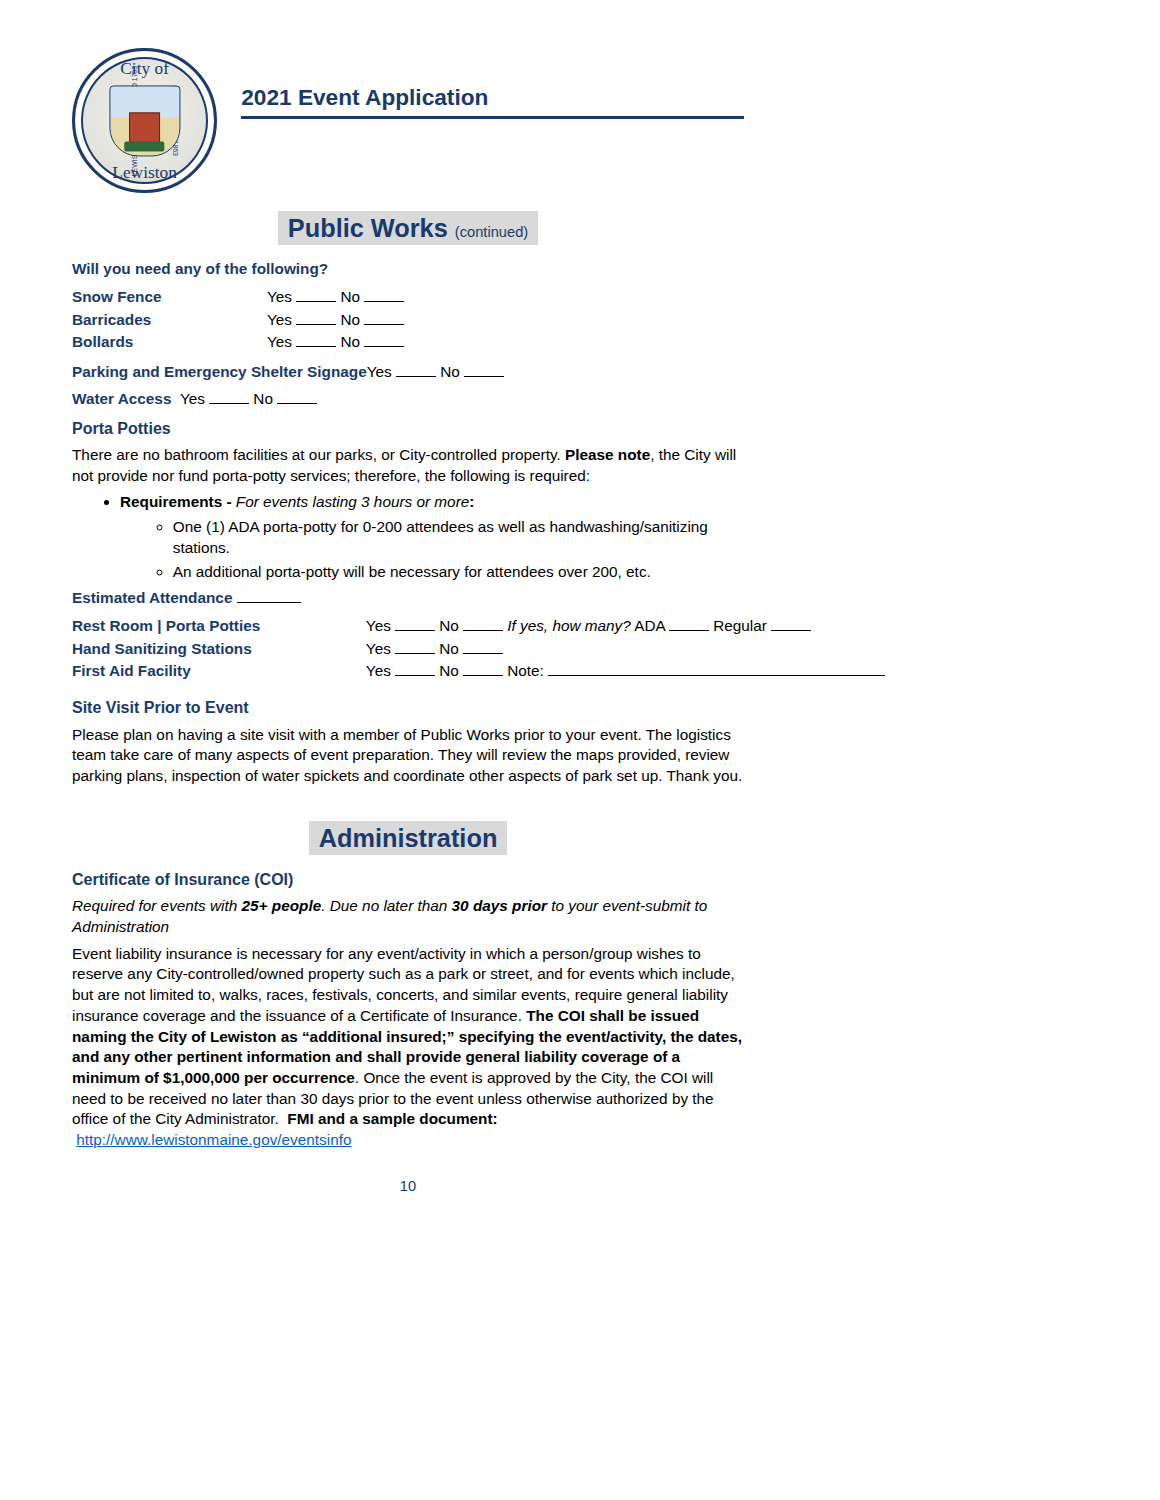City of
Lewiston
LEWISTON INCORPORATED 1795
BECAME A CITY 1863
2021 Event Application
Public Works (continued)
Will you need any of the following?
| Snow Fence | Yes No |
| Barricades | Yes No |
| Bollards | Yes No |
Parking and Emergency Shelter Signage Yes No
Water Access Yes No
Porta Potties
There are no bathroom facilities at our parks, or City-controlled property. Please note, the City will not provide nor fund porta-potty services; therefore, the following is required:
Requirements - For events lasting 3 hours or more:
One (1) ADA porta-potty for 0-200 attendees as well as handwashing/sanitizing stations.
An additional porta-potty will be necessary for attendees over 200, etc.
Estimated Attendance
| Rest Room / Porta Potties | Yes No If yes, how many? ADA Regular |
| Hand Sanitizing Stations | Yes No |
| First Aid Facility | Yes No Note: |
Site Visit Prior to Event
Please plan on having a site visit with a member of Public Works prior to your event. The logistics team take care of many aspects of event preparation. They will review the maps provided, review parking plans, inspection of water spickets and coordinate other aspects of park set up. Thank you.
Administration
Certificate of Insurance (COI)
Required for events with 25+ people. Due no later than 30 days prior to your event-submit to Administration
Event liability insurance is necessary for any event/activity in which a person/group wishes to reserve any City-controlled/owned property such as a park or street, and for events which include, but are not limited to, walks, races, festivals, concerts, and similar events, require general liability insurance coverage and the issuance of a Certificate of Insurance. The COI shall be issued naming the City of Lewiston as “additional insured;” specifying the event/activity, the dates, and any other pertinent information and shall provide general liability coverage of a minimum of $1,000,000 per occurrence. Once the event is approved by the City, the COI will need to be received no later than 30 days prior to the event unless otherwise authorized by the office of the City Administrator. FMI and a sample document: http://www.lewistonmaine.gov/eventsinfo
10